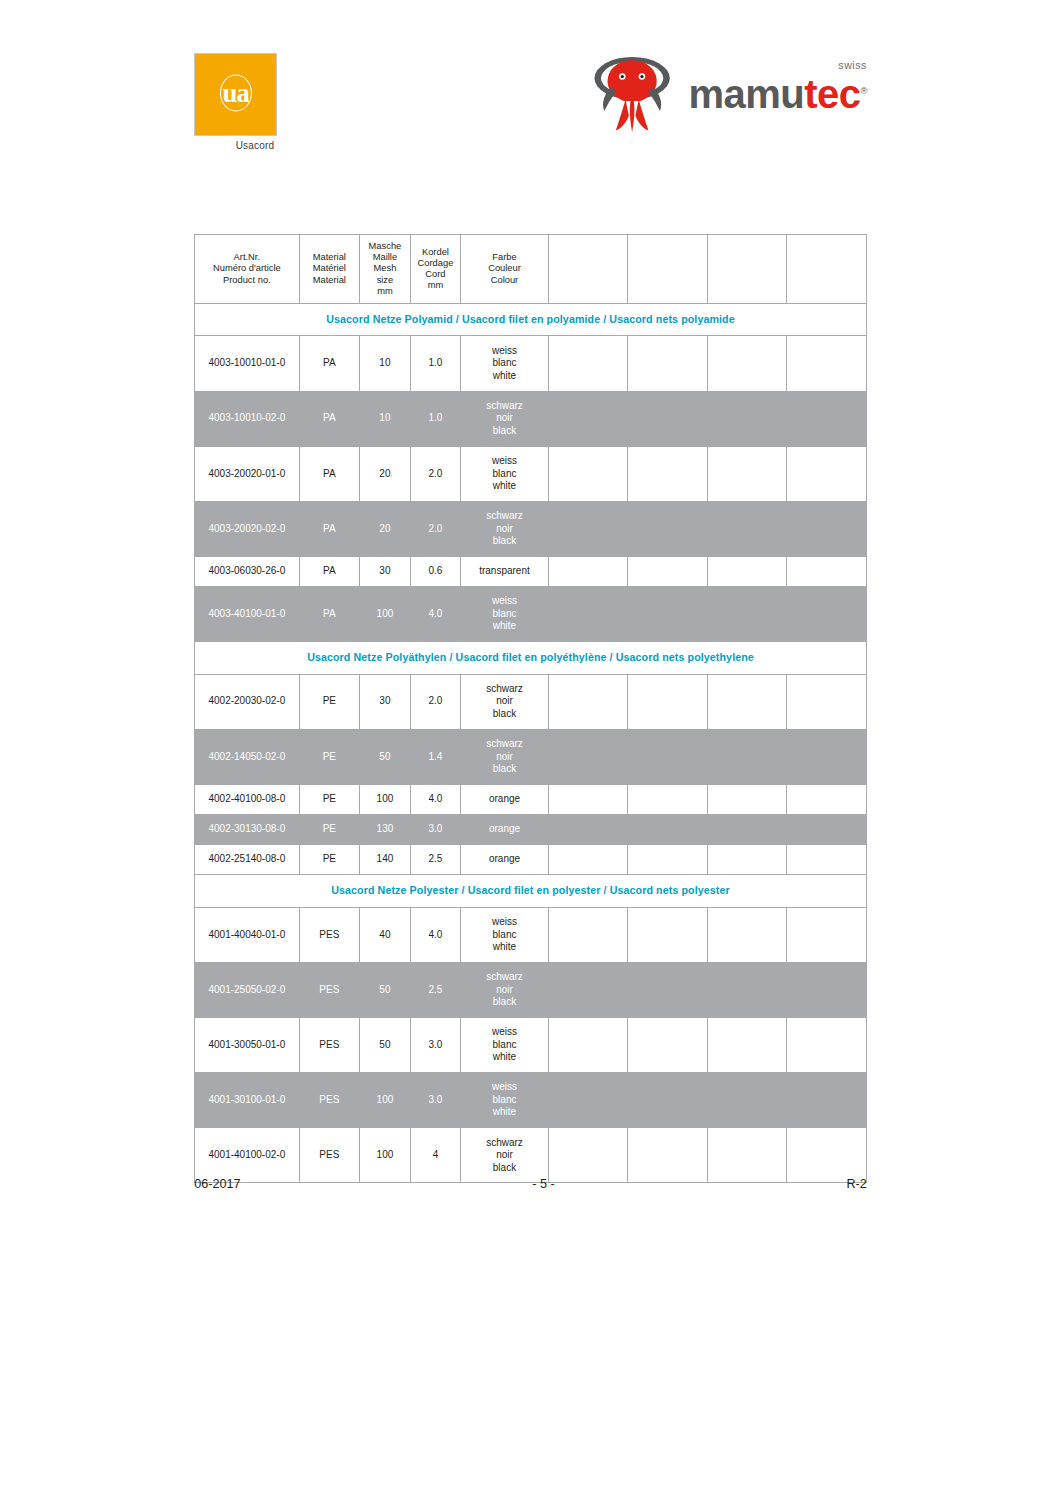ua
Usacord
swiss
mamutec®
| Art.Nr. Numéro d'article Product no. | Material Matériel Material | Masche Maille Mesh size mm | Kordel Cordage Cord mm | Farbe Couleur Colour | | | | |
| --- | --- | --- | --- | --- | --- | --- | --- | --- |
| Usacord Netze Polyamid / Usacord filet en polyamide / Usacord nets polyamide |
| 4003-10010-01-0 | PA | 10 | 1.0 | weiss blanc white | | | | |
| 4003-10010-02-0 | PA | 10 | 1.0 | schwarz noir black | | | | |
| 4003-20020-01-0 | PA | 20 | 2.0 | weiss blanc white | | | | |
| 4003-20020-02-0 | PA | 20 | 2.0 | schwarz noir black | | | | |
| 4003-06030-26-0 | PA | 30 | 0.6 | transparent | | | | |
| 4003-40100-01-0 | PA | 100 | 4.0 | weiss blanc white | | | | |
| Usacord Netze Polyäthylen / Usacord filet en polyéthylène / Usacord nets polyethylene |
| 4002-20030-02-0 | PE | 30 | 2.0 | schwarz noir black | | | | |
| 4002-14050-02-0 | PE | 50 | 1.4 | schwarz noir black | | | | |
| 4002-40100-08-0 | PE | 100 | 4.0 | orange | | | | |
| 4002-30130-08-0 | PE | 130 | 3.0 | orange | | | | |
| 4002-25140-08-0 | PE | 140 | 2.5 | orange | | | | |
| Usacord Netze Polyester / Usacord filet en polyester / Usacord nets polyester |
| 4001-40040-01-0 | PES | 40 | 4.0 | weiss blanc white | | | | |
| 4001-25050-02-0 | PES | 50 | 2.5 | schwarz noir black | | | | |
| 4001-30050-01-0 | PES | 50 | 3.0 | weiss blanc white | | | | |
| 4001-30100-01-0 | PES | 100 | 3.0 | weiss blanc white | | | | |
| 4001-40100-02-0 | PES | 100 | 4 | schwarz noir black | | | | |
06-2017
- 5 -
R-2